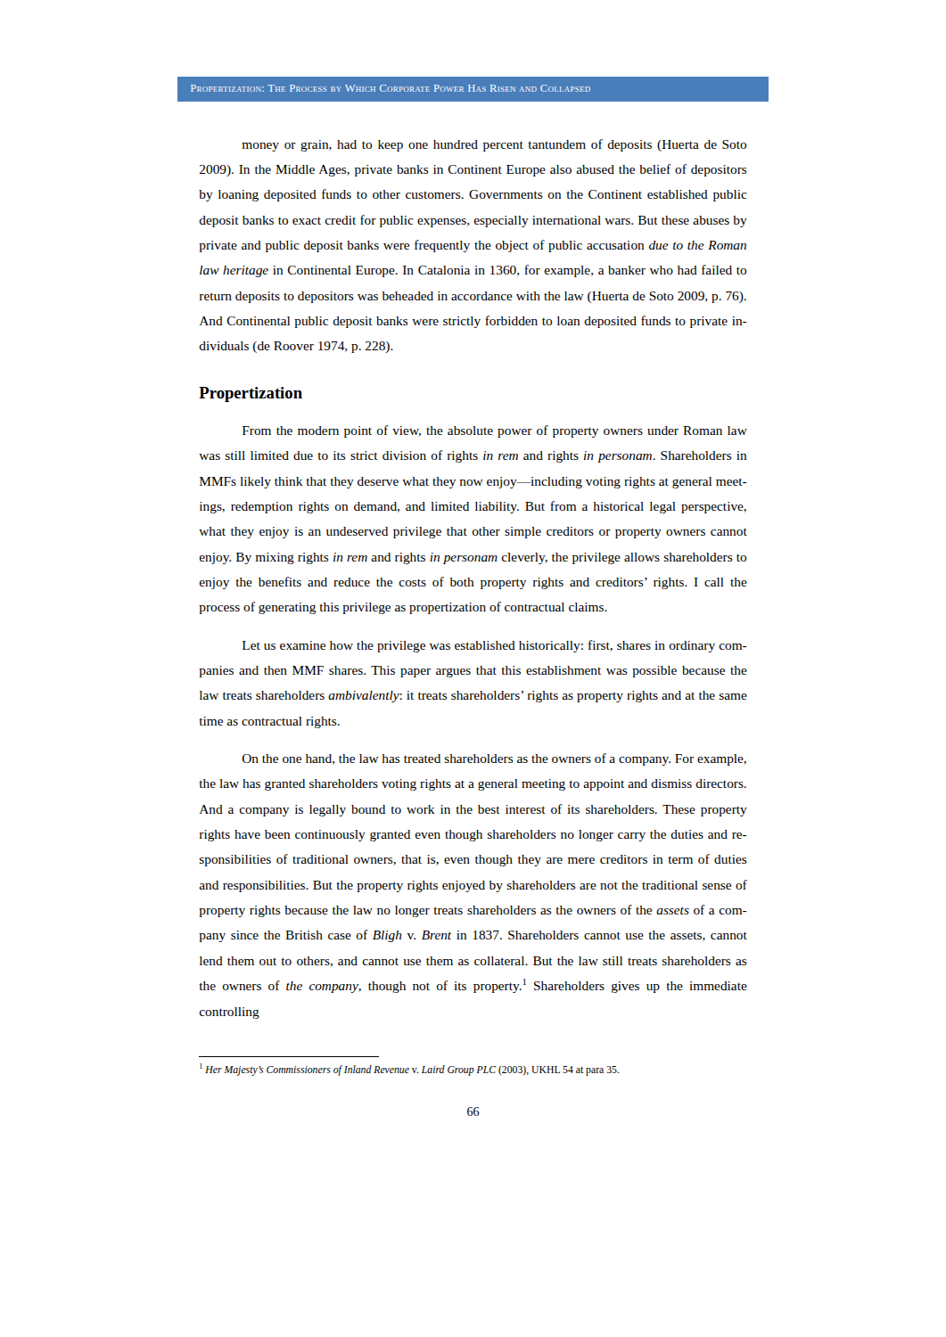Propertization: The Process by Which Corporate Power Has Risen and Collapsed
money or grain, had to keep one hundred percent tantundem of deposits (Huerta de Soto 2009). In the Middle Ages, private banks in Continent Europe also abused the belief of depositors by loaning deposited funds to other customers. Governments on the Continent established public deposit banks to exact credit for public expenses, especially international wars. But these abuses by private and public deposit banks were frequently the object of public accusation due to the Roman law heritage in Continental Europe. In Catalonia in 1360, for example, a banker who had failed to return deposits to depositors was beheaded in accordance with the law (Huerta de Soto 2009, p. 76). And Continental public deposit banks were strictly forbidden to loan deposited funds to private individuals (de Roover 1974, p. 228).
Propertization
From the modern point of view, the absolute power of property owners under Roman law was still limited due to its strict division of rights in rem and rights in personam. Shareholders in MMFs likely think that they deserve what they now enjoy—including voting rights at general meetings, redemption rights on demand, and limited liability. But from a historical legal perspective, what they enjoy is an undeserved privilege that other simple creditors or property owners cannot enjoy. By mixing rights in rem and rights in personam cleverly, the privilege allows shareholders to enjoy the benefits and reduce the costs of both property rights and creditors’ rights. I call the process of generating this privilege as propertization of contractual claims.
Let us examine how the privilege was established historically: first, shares in ordinary companies and then MMF shares. This paper argues that this establishment was possible because the law treats shareholders ambivalently: it treats shareholders’ rights as property rights and at the same time as contractual rights.
On the one hand, the law has treated shareholders as the owners of a company. For example, the law has granted shareholders voting rights at a general meeting to appoint and dismiss directors. And a company is legally bound to work in the best interest of its shareholders. These property rights have been continuously granted even though shareholders no longer carry the duties and responsibilities of traditional owners, that is, even though they are mere creditors in term of duties and responsibilities. But the property rights enjoyed by shareholders are not the traditional sense of property rights because the law no longer treats shareholders as the owners of the assets of a company since the British case of Bligh v. Brent in 1837. Shareholders cannot use the assets, cannot lend them out to others, and cannot use them as collateral. But the law still treats shareholders as the owners of the company, though not of its property.1 Shareholders gives up the immediate controlling
1 Her Majesty’s Commissioners of Inland Revenue v. Laird Group PLC (2003), UKHL 54 at para 35.
66